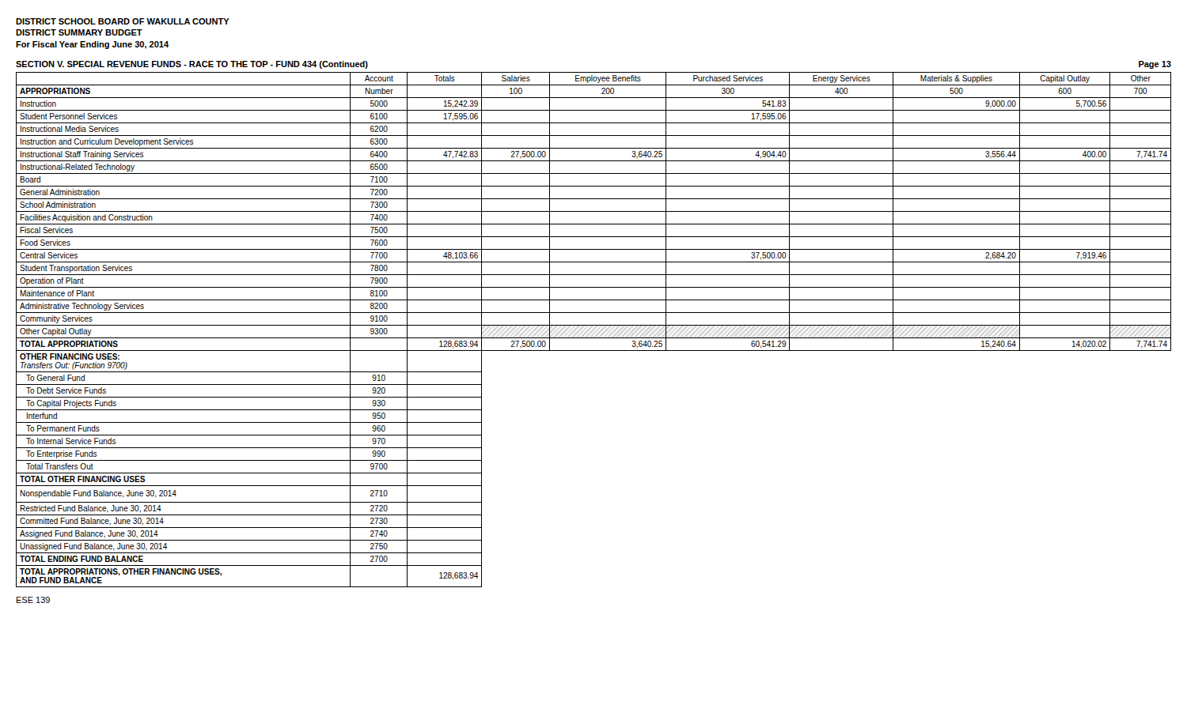DISTRICT SCHOOL BOARD OF WAKULLA COUNTY
DISTRICT SUMMARY BUDGET
For Fiscal Year Ending June 30, 2014
SECTION V. SPECIAL REVENUE FUNDS - RACE TO THE TOP - FUND 434 (Continued) Page 13
| | Account | Totals | Salaries | Employee Benefits | Purchased Services | Energy Services | Materials & Supplies | Capital Outlay | Other |
| --- | --- | --- | --- | --- | --- | --- | --- | --- | --- |
| APPROPRIATIONS | Number | | 100 | 200 | 300 | 400 | 500 | 600 | 700 |
| Instruction | 5000 | 15,242.39 | | | 541.83 | | 9,000.00 | 5,700.56 | |
| Student Personnel Services | 6100 | 17,595.06 | | | 17,595.06 | | | | |
| Instructional Media Services | 6200 | | | | | | | | |
| Instruction and Curriculum Development Services | 6300 | | | | | | | | |
| Instructional Staff Training Services | 6400 | 47,742.83 | 27,500.00 | 3,640.25 | 4,904.40 | | 3,556.44 | 400.00 | 7,741.74 |
| Instructional-Related Technology | 6500 | | | | | | | | |
| Board | 7100 | | | | | | | | |
| General Administration | 7200 | | | | | | | | |
| School Administration | 7300 | | | | | | | | |
| Facilities Acquisition and Construction | 7400 | | | | | | | | |
| Fiscal Services | 7500 | | | | | | | | |
| Food Services | 7600 | | | | | | | | |
| Central Services | 7700 | 48,103.66 | | | 37,500.00 | | 2,684.20 | 7,919.46 | |
| Student Transportation Services | 7800 | | | | | | | | |
| Operation of Plant | 7900 | | | | | | | | |
| Maintenance of Plant | 8100 | | | | | | | | |
| Administrative Technology Services | 8200 | | | | | | | | |
| Community Services | 9100 | | | | | | | | |
| Other Capital Outlay | 9300 | | | | | | | | |
| TOTAL APPROPRIATIONS | | 128,683.94 | 27,500.00 | 3,640.25 | 60,541.29 | | 15,240.64 | 14,020.02 | 7,741.74 |
| OTHER FINANCING USES: Transfers Out: (Function 9700) | | | | | | | | | |
| To General Fund | 910 | | | | | | | | |
| To Debt Service Funds | 920 | | | | | | | | |
| To Capital Projects Funds | 930 | | | | | | | | |
| Interfund | 950 | | | | | | | | |
| To Permanent Funds | 960 | | | | | | | | |
| To Internal Service Funds | 970 | | | | | | | | |
| To Enterprise Funds | 990 | | | | | | | | |
| Total Transfers Out | 9700 | | | | | | | | |
| TOTAL OTHER FINANCING USES | | | | | | | | | |
| Nonspendable Fund Balance, June 30, 2014 | 2710 | | | | | | | | |
| Restricted Fund Balance, June 30, 2014 | 2720 | | | | | | | | |
| Committed Fund Balance, June 30, 2014 | 2730 | | | | | | | | |
| Assigned Fund Balance, June 30, 2014 | 2740 | | | | | | | | |
| Unassigned Fund Balance, June 30, 2014 | 2750 | | | | | | | | |
| TOTAL ENDING FUND BALANCE | 2700 | | | | | | | | |
| TOTAL APPROPRIATIONS, OTHER FINANCING USES, AND FUND BALANCE | | 128,683.94 | | | | | | | |
ESE 139